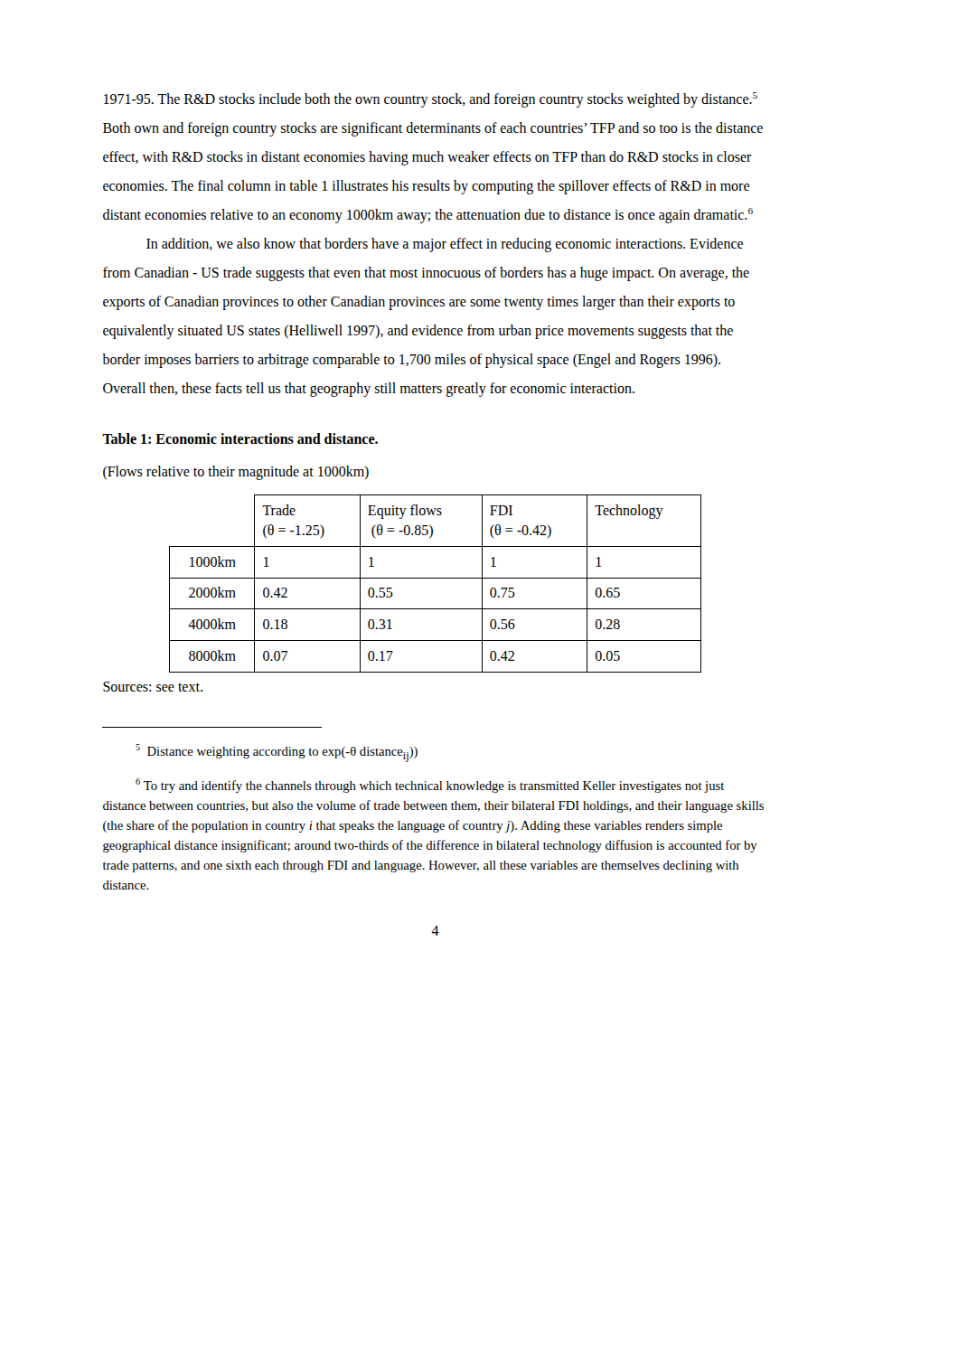1971-95. The R&D stocks include both the own country stock, and foreign country stocks weighted by distance.5 Both own and foreign country stocks are significant determinants of each countries’ TFP and so too is the distance effect, with R&D stocks in distant economies having much weaker effects on TFP than do R&D stocks in closer economies. The final column in table 1 illustrates his results by computing the spillover effects of R&D in more distant economies relative to an economy 1000km away; the attenuation due to distance is once again dramatic.6
In addition, we also know that borders have a major effect in reducing economic interactions. Evidence from Canadian - US trade suggests that even that most innocuous of borders has a huge impact. On average, the exports of Canadian provinces to other Canadian provinces are some twenty times larger than their exports to equivalently situated US states (Helliwell 1997), and evidence from urban price movements suggests that the border imposes barriers to arbitrage comparable to 1,700 miles of physical space (Engel and Rogers 1996). Overall then, these facts tell us that geography still matters greatly for economic interaction.
Table 1: Economic interactions and distance.
(Flows relative to their magnitude at 1000km)
| | Trade (θ = -1.25) | Equity flows (θ = -0.85) | FDI (θ = -0.42) | Technology |
| 1000km | 1 | 1 | 1 | 1 |
| 2000km | 0.42 | 0.55 | 0.75 | 0.65 |
| 4000km | 0.18 | 0.31 | 0.56 | 0.28 |
| 8000km | 0.07 | 0.17 | 0.42 | 0.05 |
Sources: see text.
5 Distance weighting according to exp(-θ distanceij))
6 To try and identify the channels through which technical knowledge is transmitted Keller investigates not just distance between countries, but also the volume of trade between them, their bilateral FDI holdings, and their language skills (the share of the population in country i that speaks the language of country j). Adding these variables renders simple geographical distance insignificant; around two-thirds of the difference in bilateral technology diffusion is accounted for by trade patterns, and one sixth each through FDI and language. However, all these variables are themselves declining with distance.
4